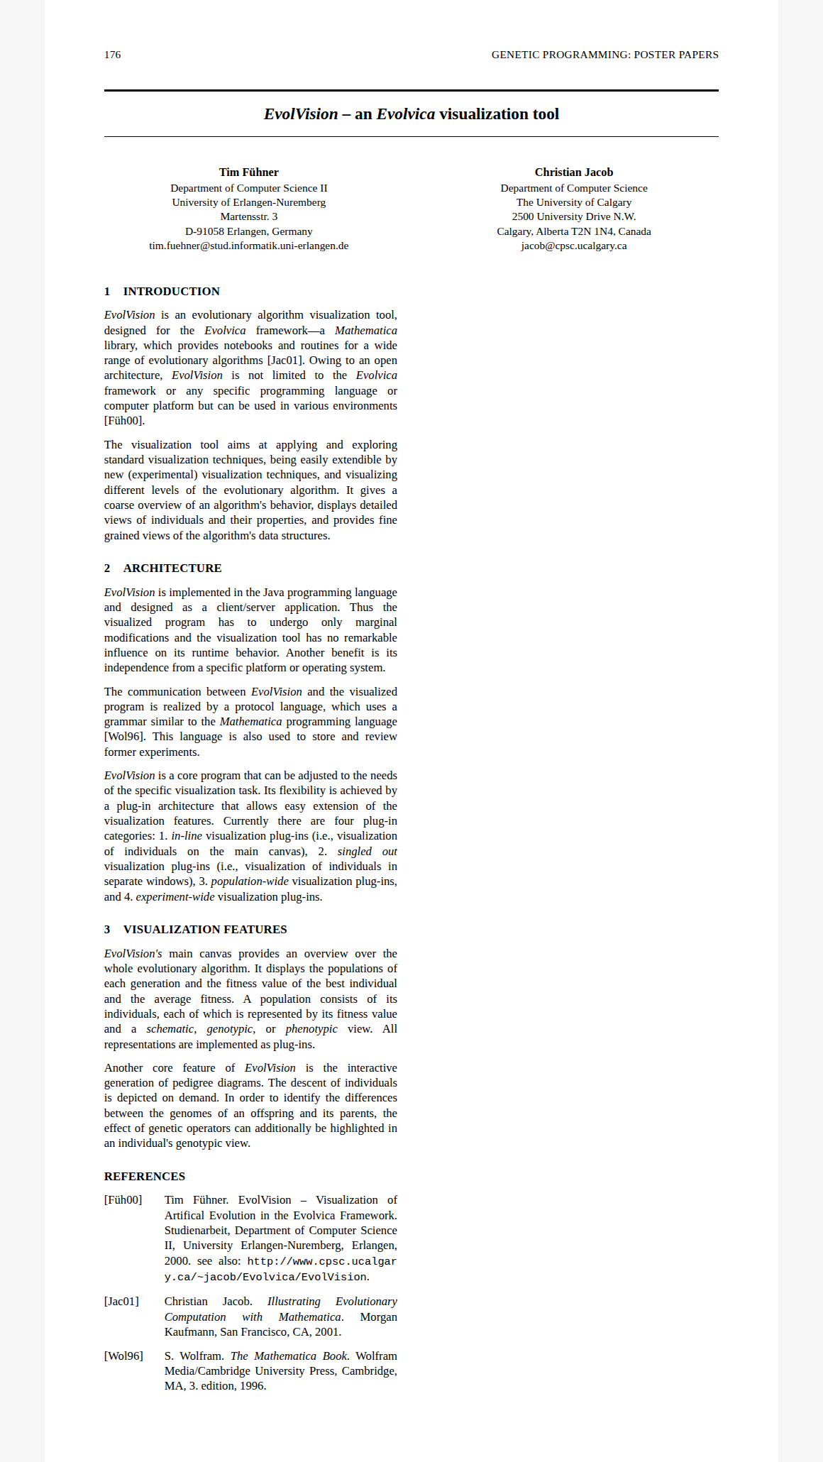176 Genetic Programming: Poster Papers
EvolVision – an Evolvica visualization tool
Tim Fühner
Department of Computer Science II
University of Erlangen-Nuremberg
Martensstr. 3
D-91058 Erlangen, Germany
tim.fuehner@stud.informatik.uni-erlangen.de
Christian Jacob
Department of Computer Science
The University of Calgary
2500 University Drive N.W.
Calgary, Alberta T2N 1N4, Canada
jacob@cpsc.ucalgary.ca
1 INTRODUCTION
EvolVision is an evolutionary algorithm visualization tool, designed for the Evolvica framework—a Mathematica library, which provides notebooks and routines for a wide range of evolutionary algorithms [Jac01]. Owing to an open architecture, EvolVision is not limited to the Evolvica framework or any specific programming language or computer platform but can be used in various environments [Füh00].
The visualization tool aims at applying and exploring standard visualization techniques, being easily extendible by new (experimental) visualization techniques, and visualizing different levels of the evolutionary algorithm. It gives a coarse overview of an algorithm's behavior, displays detailed views of individuals and their properties, and provides fine grained views of the algorithm's data structures.
2 ARCHITECTURE
EvolVision is implemented in the Java programming language and designed as a client/server application. Thus the visualized program has to undergo only marginal modifications and the visualization tool has no remarkable influence on its runtime behavior. Another benefit is its independence from a specific platform or operating system.
The communication between EvolVision and the visualized program is realized by a protocol language, which uses a grammar similar to the Mathematica programming language [Wol96]. This language is also used to store and review former experiments.
EvolVision is a core program that can be adjusted to the needs of the specific visualization task. Its flexibility is achieved by a plug-in architecture that allows easy extension of the visualization features. Currently there are four plug-in categories: 1. in-line visualization plug-ins (i.e., visualization of individuals on the main canvas), 2. singled out visualization plug-ins (i.e., visualization of individuals in separate windows), 3. population-wide visualization plug-ins, and 4. experiment-wide visualization plug-ins.
3 VISUALIZATION FEATURES
EvolVision's main canvas provides an overview over the whole evolutionary algorithm. It displays the populations of each generation and the fitness value of the best individual and the average fitness. A population consists of its individuals, each of which is represented by its fitness value and a schematic, genotypic, or phenotypic view. All representations are implemented as plug-ins.
Another core feature of EvolVision is the interactive generation of pedigree diagrams. The descent of individuals is depicted on demand. In order to identify the differences between the genomes of an offspring and its parents, the effect of genetic operators can additionally be highlighted in an individual's genotypic view.
References
[Füh00]
Tim Fühner. EvolVision – Visualization of Artifical Evolution in the Evolvica Framework. Studienarbeit, Department of Computer Science II, University Erlangen-Nuremberg, Erlangen, 2000. see also: http://www.cpsc.ucalgary.ca/~jacob/Evolvica/EvolVision.
[Jac01]
Christian Jacob. Illustrating Evolutionary Computation with Mathematica. Morgan Kaufmann, San Francisco, CA, 2001.
[Wol96]
S. Wolfram. The Mathematica Book. Wolfram Media/Cambridge University Press, Cambridge, MA, 3. edition, 1996.